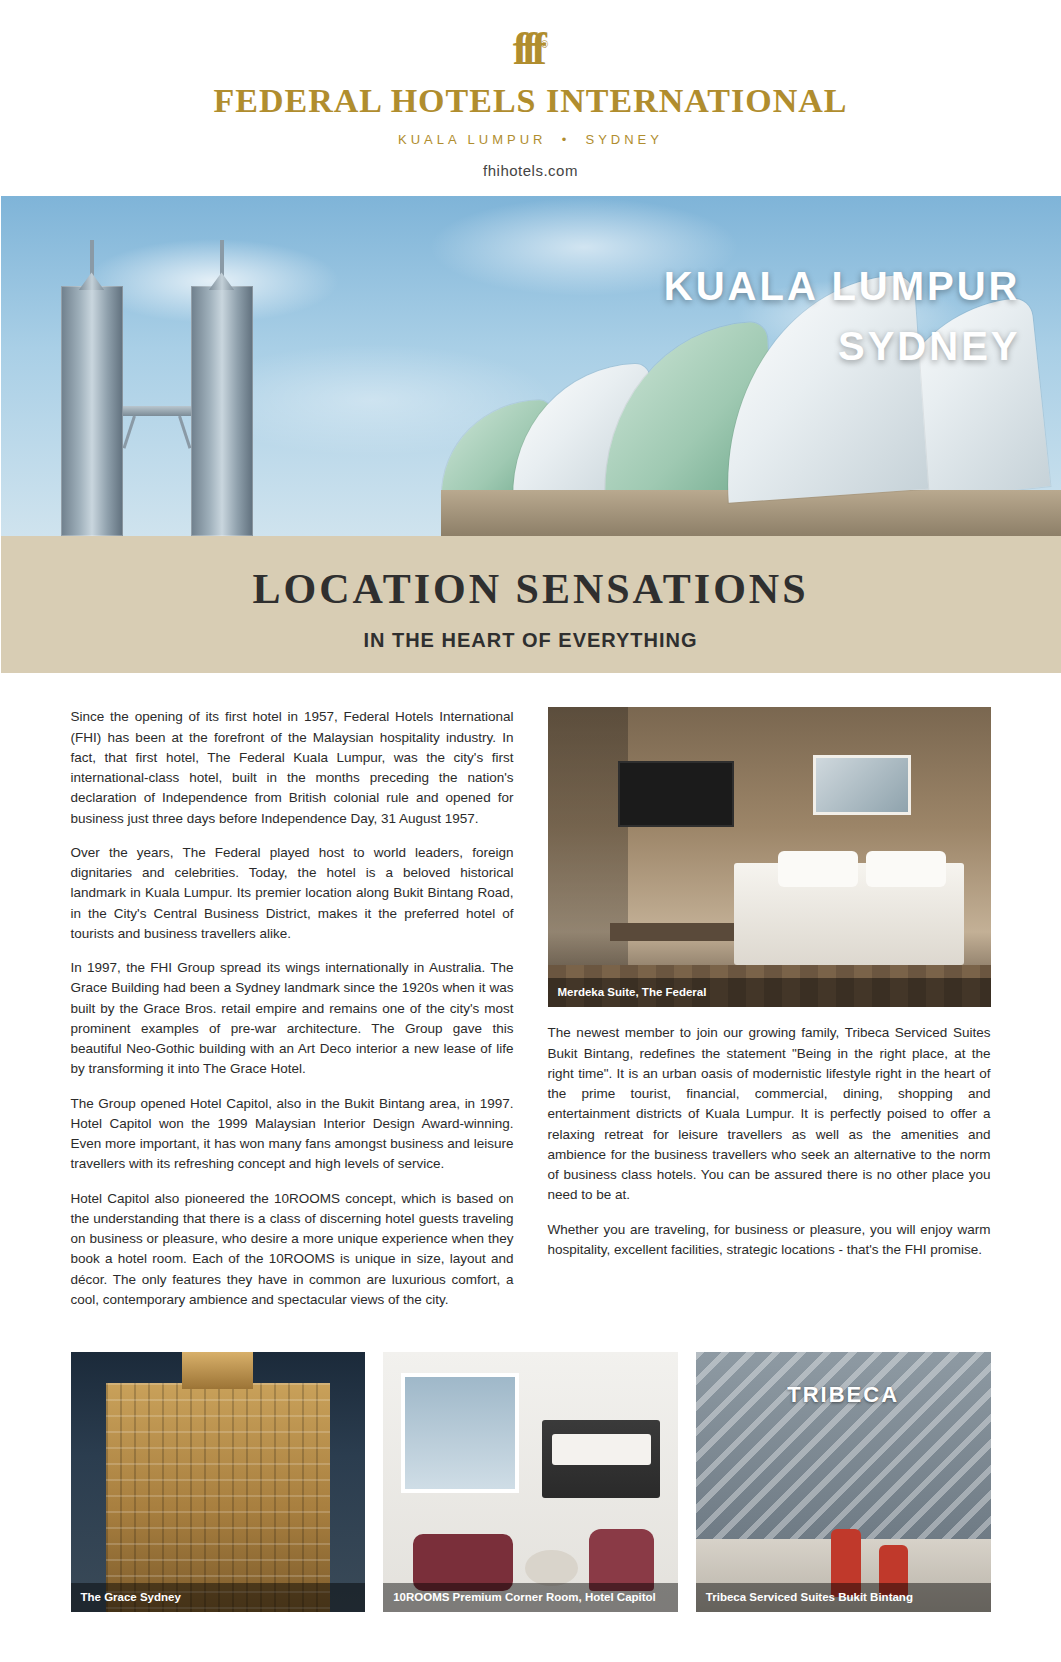fff®
FEDERAL HOTELS INTERNATIONAL
KUALA LUMPUR • SYDNEY
fhihotels.com
KUALA LUMPUR SYDNEY
LOCATION SENSATIONS
IN THE HEART OF EVERYTHING
Since the opening of its first hotel in 1957, Federal Hotels International (FHI) has been at the forefront of the Malaysian hospitality industry. In fact, that first hotel, The Federal Kuala Lumpur, was the city's first international-class hotel, built in the months preceding the nation's declaration of Independence from British colonial rule and opened for business just three days before Independence Day, 31 August 1957.
Over the years, The Federal played host to world leaders, foreign dignitaries and celebrities. Today, the hotel is a beloved historical landmark in Kuala Lumpur. Its premier location along Bukit Bintang Road, in the City's Central Business District, makes it the preferred hotel of tourists and business travellers alike.
In 1997, the FHI Group spread its wings internationally in Australia. The Grace Building had been a Sydney landmark since the 1920s when it was built by the Grace Bros. retail empire and remains one of the city's most prominent examples of pre-war architecture. The Group gave this beautiful Neo-Gothic building with an Art Deco interior a new lease of life by transforming it into The Grace Hotel.
The Group opened Hotel Capitol, also in the Bukit Bintang area, in 1997. Hotel Capitol won the 1999 Malaysian Interior Design Award-winning. Even more important, it has won many fans amongst business and leisure travellers with its refreshing concept and high levels of service.
Hotel Capitol also pioneered the 10ROOMS concept, which is based on the understanding that there is a class of discerning hotel guests traveling on business or pleasure, who desire a more unique experience when they book a hotel room. Each of the 10ROOMS is unique in size, layout and décor. The only features they have in common are luxurious comfort, a cool, contemporary ambience and spectacular views of the city.
Merdeka Suite, The Federal
The newest member to join our growing family, Tribeca Serviced Suites Bukit Bintang, redefines the statement "Being in the right place, at the right time". It is an urban oasis of modernistic lifestyle right in the heart of the prime tourist, financial, commercial, dining, shopping and entertainment districts of Kuala Lumpur. It is perfectly poised to offer a relaxing retreat for leisure travellers as well as the amenities and ambience for the business travellers who seek an alternative to the norm of business class hotels. You can be assured there is no other place you need to be at.
Whether you are traveling, for business or pleasure, you will enjoy warm hospitality, excellent facilities, strategic locations - that's the FHI promise.
The Grace Sydney
10ROOMS Premium Corner Room, Hotel Capitol
TRIBECA
Tribeca Serviced Suites Bukit Bintang